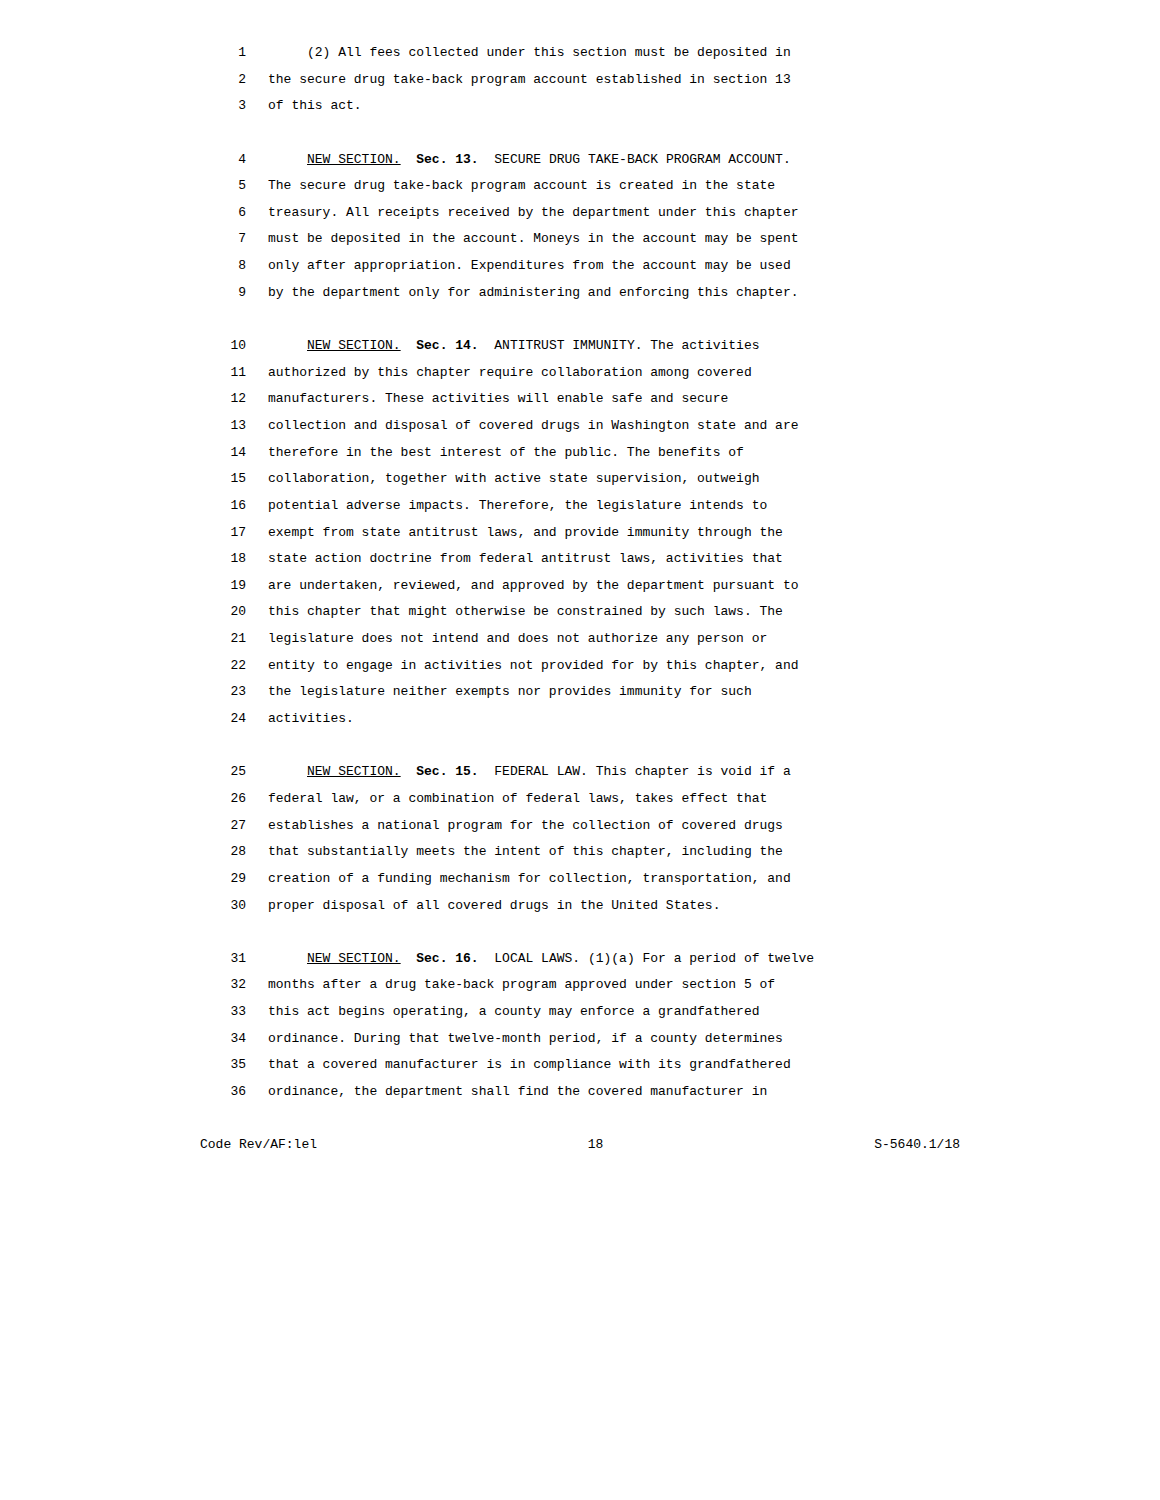1 (2) All fees collected under this section must be deposited in
2 the secure drug take-back program account established in section 13
3 of this act.
4 NEW SECTION. Sec. 13. SECURE DRUG TAKE-BACK PROGRAM ACCOUNT.
5 The secure drug take-back program account is created in the state
6 treasury. All receipts received by the department under this chapter
7 must be deposited in the account. Moneys in the account may be spent
8 only after appropriation. Expenditures from the account may be used
9 by the department only for administering and enforcing this chapter.
10 NEW SECTION. Sec. 14. ANTITRUST IMMUNITY. The activities
11 authorized by this chapter require collaboration among covered
12 manufacturers. These activities will enable safe and secure
13 collection and disposal of covered drugs in Washington state and are
14 therefore in the best interest of the public. The benefits of
15 collaboration, together with active state supervision, outweigh
16 potential adverse impacts. Therefore, the legislature intends to
17 exempt from state antitrust laws, and provide immunity through the
18 state action doctrine from federal antitrust laws, activities that
19 are undertaken, reviewed, and approved by the department pursuant to
20 this chapter that might otherwise be constrained by such laws. The
21 legislature does not intend and does not authorize any person or
22 entity to engage in activities not provided for by this chapter, and
23 the legislature neither exempts nor provides immunity for such
24 activities.
25 NEW SECTION. Sec. 15. FEDERAL LAW. This chapter is void if a
26 federal law, or a combination of federal laws, takes effect that
27 establishes a national program for the collection of covered drugs
28 that substantially meets the intent of this chapter, including the
29 creation of a funding mechanism for collection, transportation, and
30 proper disposal of all covered drugs in the United States.
31 NEW SECTION. Sec. 16. LOCAL LAWS. (1)(a) For a period of twelve
32 months after a drug take-back program approved under section 5 of
33 this act begins operating, a county may enforce a grandfathered
34 ordinance. During that twelve-month period, if a county determines
35 that a covered manufacturer is in compliance with its grandfathered
36 ordinance, the department shall find the covered manufacturer in
Code Rev/AF:lel 18 S-5640.1/18